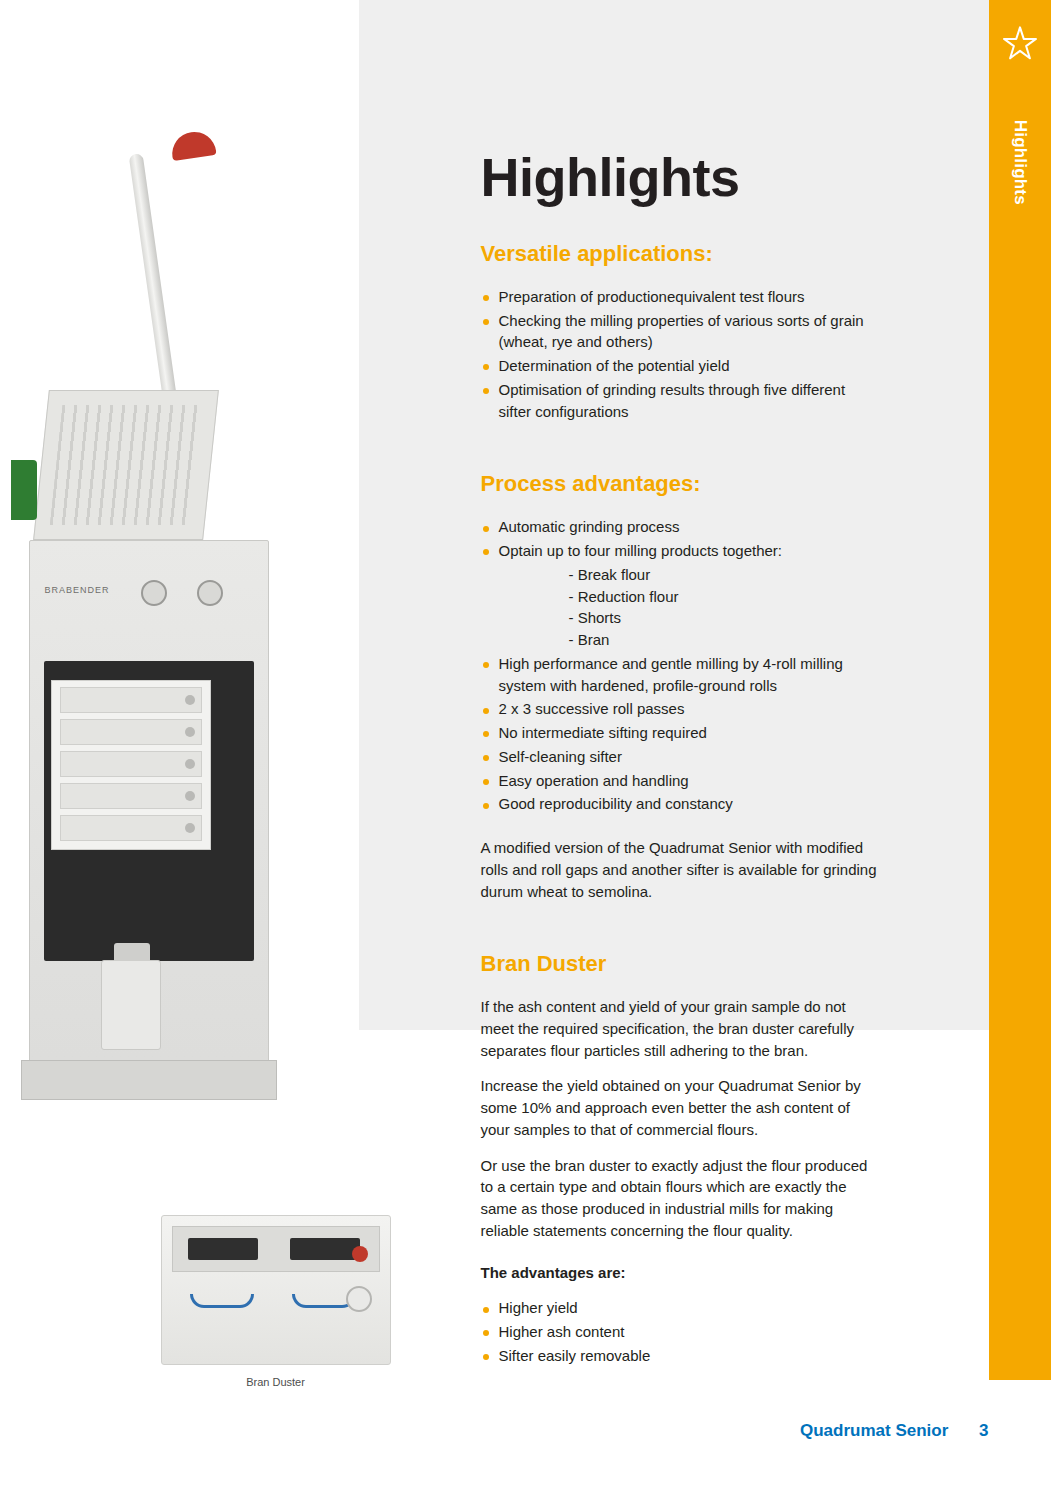Highlights
BRABENDER
Bran Duster
Highlights
Versatile applications:
Preparation of productionequivalent test flours
Checking the milling properties of various sorts of grain (wheat, rye and others)
Determination of the potential yield
Optimisation of grinding results through five different sifter configurations
Process advantages:
Automatic grinding process
Optain up to four milling products together:
- Break flour
- Reduction flour
- Shorts
- Bran
High performance and gentle milling by 4-roll milling system with hardened, profile-ground rolls
2 x 3 successive roll passes
No intermediate sifting required
Self-cleaning sifter
Easy operation and handling
Good reproducibility and constancy
A modified version of the Quadrumat Senior with modified rolls and roll gaps and another sifter is available for grinding durum wheat to semolina.
Bran Duster
If the ash content and yield of your grain sample do not meet the required specification, the bran duster carefully separates flour particles still adhering to the bran.
Increase the yield obtained on your Quadrumat Senior by some 10% and approach even better the ash content of your samples to that of commercial flours.
Or use the bran duster to exactly adjust the flour produced to a certain type and obtain flours which are exactly the same as those produced in industrial mills for making reliable statements concerning the flour quality.
The advantages are:
Higher yield
Higher ash content
Sifter easily removable
Quadrumat Senior 3